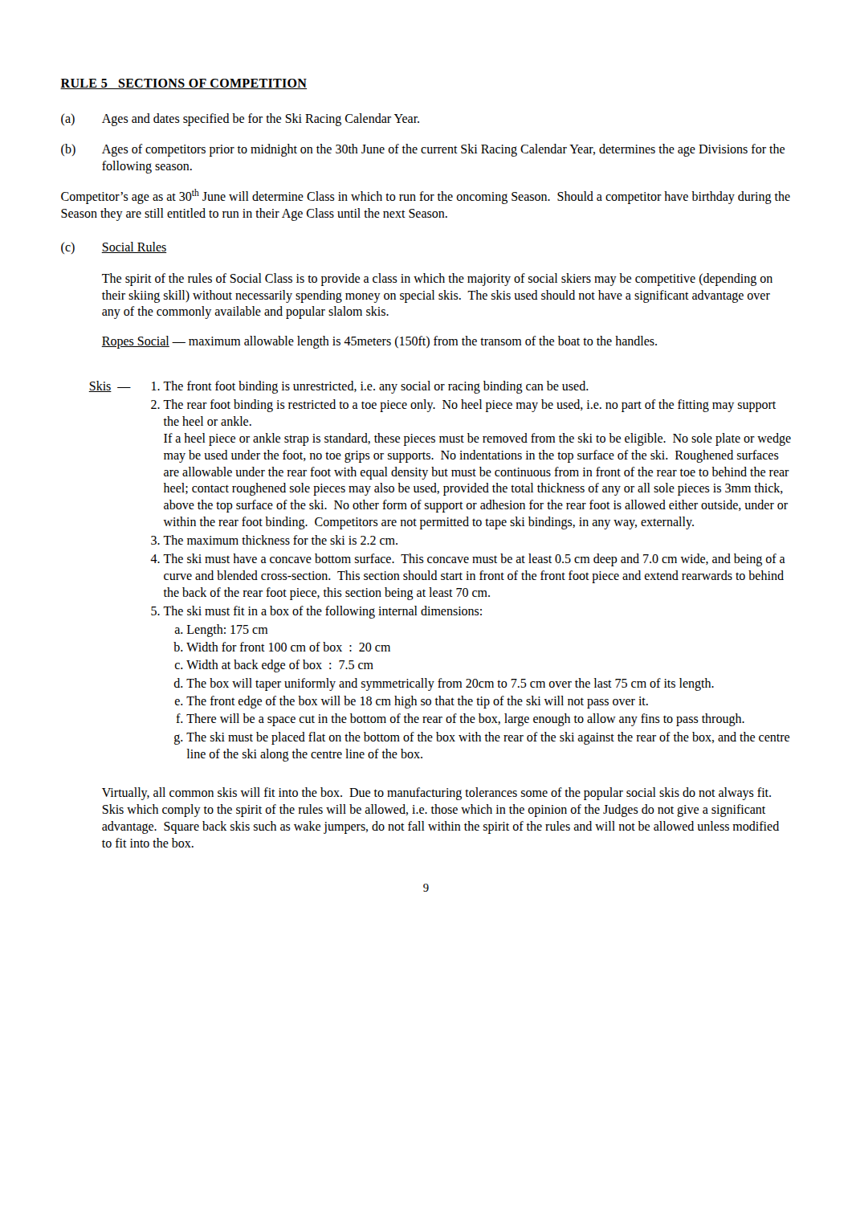RULE 5 SECTIONS OF COMPETITION
(a)
Ages and dates specified be for the Ski Racing Calendar Year.
(b)
Ages of competitors prior to midnight on the 30th June of the current Ski Racing Calendar Year, determines the age Divisions for the following season.
Competitor’s age as at 30th June will determine Class in which to run for the oncoming Season. Should a competitor have birthday during the Season they are still entitled to run in their Age Class until the next Season.
(c)
Social Rules
The spirit of the rules of Social Class is to provide a class in which the majority of social skiers may be competitive (depending on their skiing skill) without necessarily spending money on special skis. The skis used should not have a significant advantage over any of the commonly available and popular slalom skis.
Ropes Social — maximum allowable length is 45meters (150ft) from the transom of the boat to the handles.
Skis —
The front foot binding is unrestricted, i.e. any social or racing binding can be used.
The rear foot binding is restricted to a toe piece only. No heel piece may be used, i.e. no part of the fitting may support the heel or ankle.
If a heel piece or ankle strap is standard, these pieces must be removed from the ski to be eligible. No sole plate or wedge may be used under the foot, no toe grips or supports. No indentations in the top surface of the ski. Roughened surfaces are allowable under the rear foot with equal density but must be continuous from in front of the rear toe to behind the rear heel; contact roughened sole pieces may also be used, provided the total thickness of any or all sole pieces is 3mm thick, above the top surface of the ski. No other form of support or adhesion for the rear foot is allowed either outside, under or within the rear foot binding. Competitors are not permitted to tape ski bindings, in any way, externally.
The maximum thickness for the ski is 2.2 cm.
The ski must have a concave bottom surface. This concave must be at least 0.5 cm deep and 7.0 cm wide, and being of a curve and blended cross-section. This section should start in front of the front foot piece and extend rearwards to behind the back of the rear foot piece, this section being at least 70 cm.
The ski must fit in a box of the following internal dimensions:
Length: 175 cm
Width for front 100 cm of box : 20 cm
Width at back edge of box : 7.5 cm
The box will taper uniformly and symmetrically from 20cm to 7.5 cm over the last 75 cm of its length.
The front edge of the box will be 18 cm high so that the tip of the ski will not pass over it.
There will be a space cut in the bottom of the rear of the box, large enough to allow any fins to pass through.
The ski must be placed flat on the bottom of the box with the rear of the ski against the rear of the box, and the centre line of the ski along the centre line of the box.
Virtually, all common skis will fit into the box. Due to manufacturing tolerances some of the popular social skis do not always fit. Skis which comply to the spirit of the rules will be allowed, i.e. those which in the opinion of the Judges do not give a significant advantage. Square back skis such as wake jumpers, do not fall within the spirit of the rules and will not be allowed unless modified to fit into the box.
9